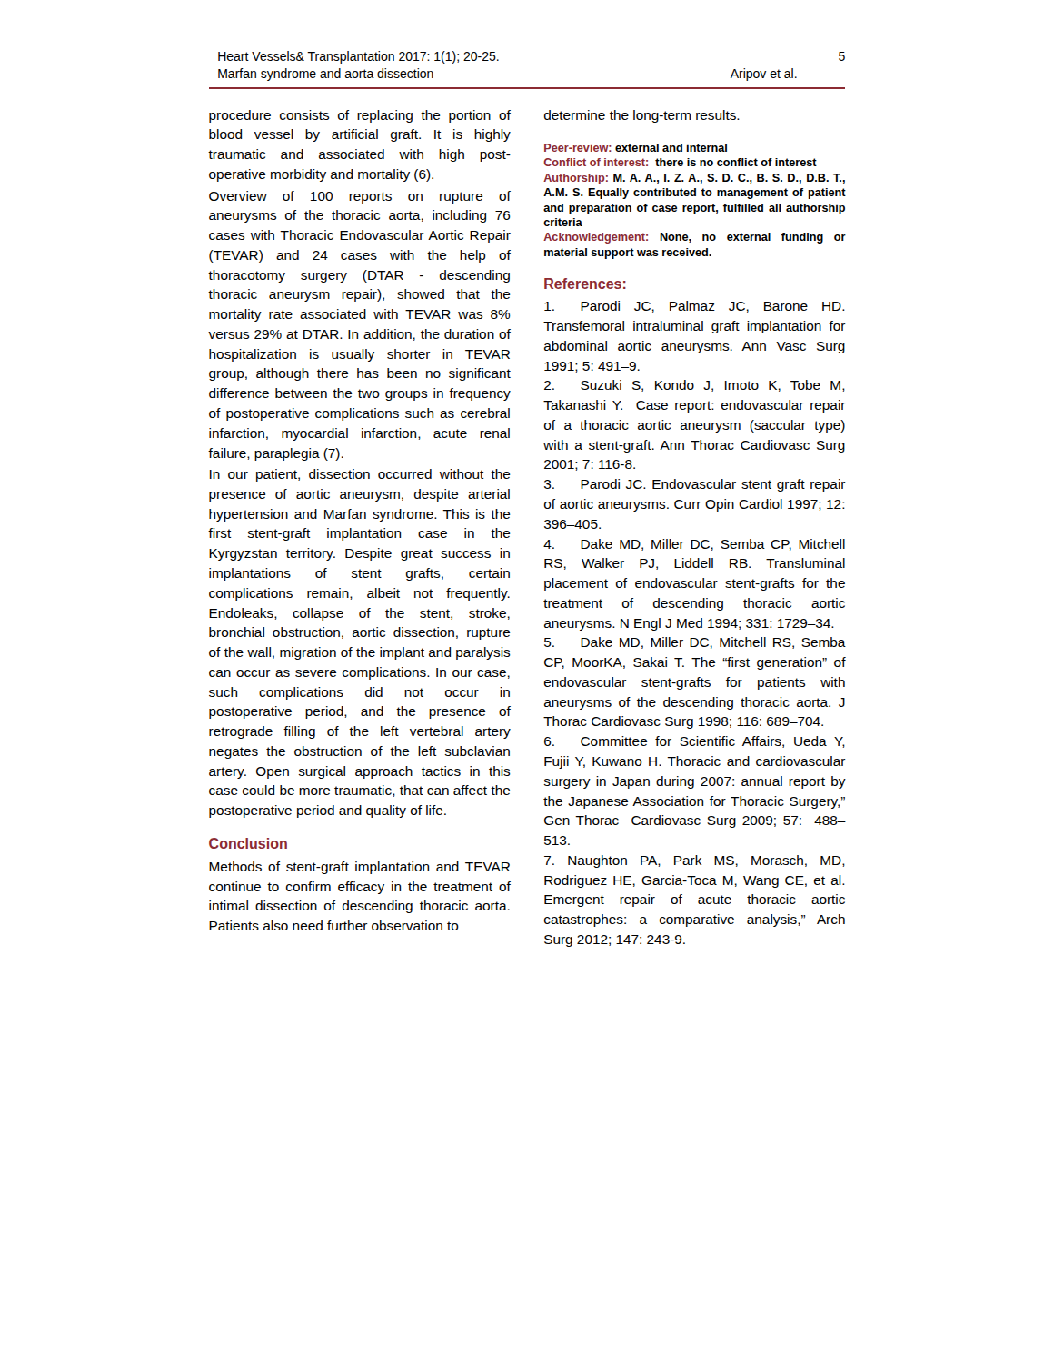5
Heart Vessels& Transplantation 2017: 1(1); 20-25.
Marfan syndrome and aorta dissection
Aripov et al.
procedure consists of replacing the portion of blood vessel by artificial graft. It is highly traumatic and associated with high post-operative morbidity and mortality (6).
Overview of 100 reports on rupture of aneurysms of the thoracic aorta, including 76 cases with Thoracic Endovascular Aortic Repair (TEVAR) and 24 cases with the help of thoracotomy surgery (DTAR - descending thoracic aneurysm repair), showed that the mortality rate associated with TEVAR was 8% versus 29% at DTAR. In addition, the duration of hospitalization is usually shorter in TEVAR group, although there has been no significant difference between the two groups in frequency of postoperative complications such as cerebral infarction, myocardial infarction, acute renal failure, paraplegia (7).
In our patient, dissection occurred without the presence of aortic aneurysm, despite arterial hypertension and Marfan syndrome. This is the first stent-graft implantation case in the Kyrgyzstan territory. Despite great success in implantations of stent grafts, certain complications remain, albeit not frequently. Endoleaks, collapse of the stent, stroke, bronchial obstruction, aortic dissection, rupture of the wall, migration of the implant and paralysis can occur as severe complications. In our case, such complications did not occur in postoperative period, and the presence of retrograde filling of the left vertebral artery negates the obstruction of the left subclavian artery. Open surgical approach tactics in this case could be more traumatic, that can affect the postoperative period and quality of life.
Conclusion
Methods of stent-graft implantation and TEVAR continue to confirm efficacy in the treatment of intimal dissection of descending thoracic aorta. Patients also need further observation to
determine the long-term results.
Peer-review: external and internal
Conflict of interest: there is no conflict of interest
Authorship: M. A. A., I. Z. A., S. D. C., B. S. D., D.B. T., A.M. S. Equally contributed to management of patient and preparation of case report, fulfilled all authorship criteria
Acknowledgement: None, no external funding or material support was received.
References:
1. Parodi JC, Palmaz JC, Barone HD. Transfemoral intraluminal graft implantation for abdominal aortic aneurysms. Ann Vasc Surg 1991; 5: 491–9.
2. Suzuki S, Kondo J, Imoto K, Tobe M, Takanashi Y. Case report: endovascular repair of a thoracic aortic aneurysm (saccular type) with a stent-graft. Ann Thorac Cardiovasc Surg 2001; 7: 116-8.
3. Parodi JC. Endovascular stent graft repair of aortic aneurysms. Curr Opin Cardiol 1997; 12: 396–405.
4. Dake MD, Miller DC, Semba CP, Mitchell RS, Walker PJ, Liddell RB. Transluminal placement of endovascular stent-grafts for the treatment of descending thoracic aortic aneurysms. N Engl J Med 1994; 331: 1729–34.
5. Dake MD, Miller DC, Mitchell RS, Semba CP, MoorKA, Sakai T. The “first generation” of endovascular stent-grafts for patients with aneurysms of the descending thoracic aorta. J Thorac Cardiovasc Surg 1998; 116: 689–704.
6. Committee for Scientific Affairs, Ueda Y, Fujii Y, Kuwano H. Thoracic and cardiovascular surgery in Japan during 2007: annual report by the Japanese Association for Thoracic Surgery,” Gen Thorac Cardiovasc Surg 2009; 57: 488–513.
7. Naughton PA, Park MS, Morasch, MD, Rodriguez HE, Garcia-Toca M, Wang CE, et al. Emergent repair of acute thoracic aortic catastrophes: a comparative analysis,” Arch Surg 2012; 147: 243-9.